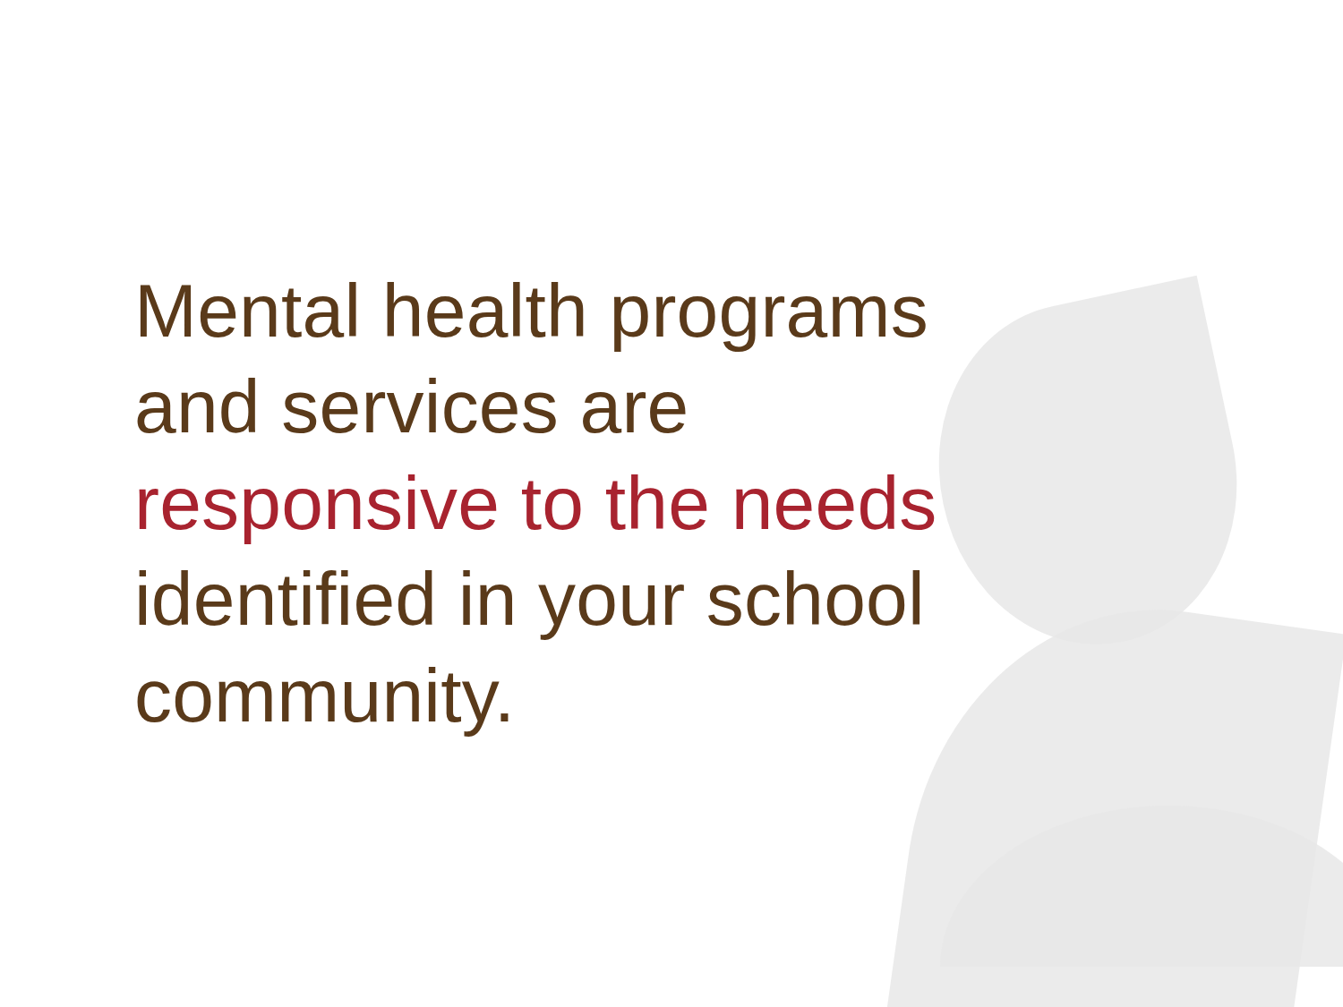Mental health programs and services are responsive to the needs identified in your school community.